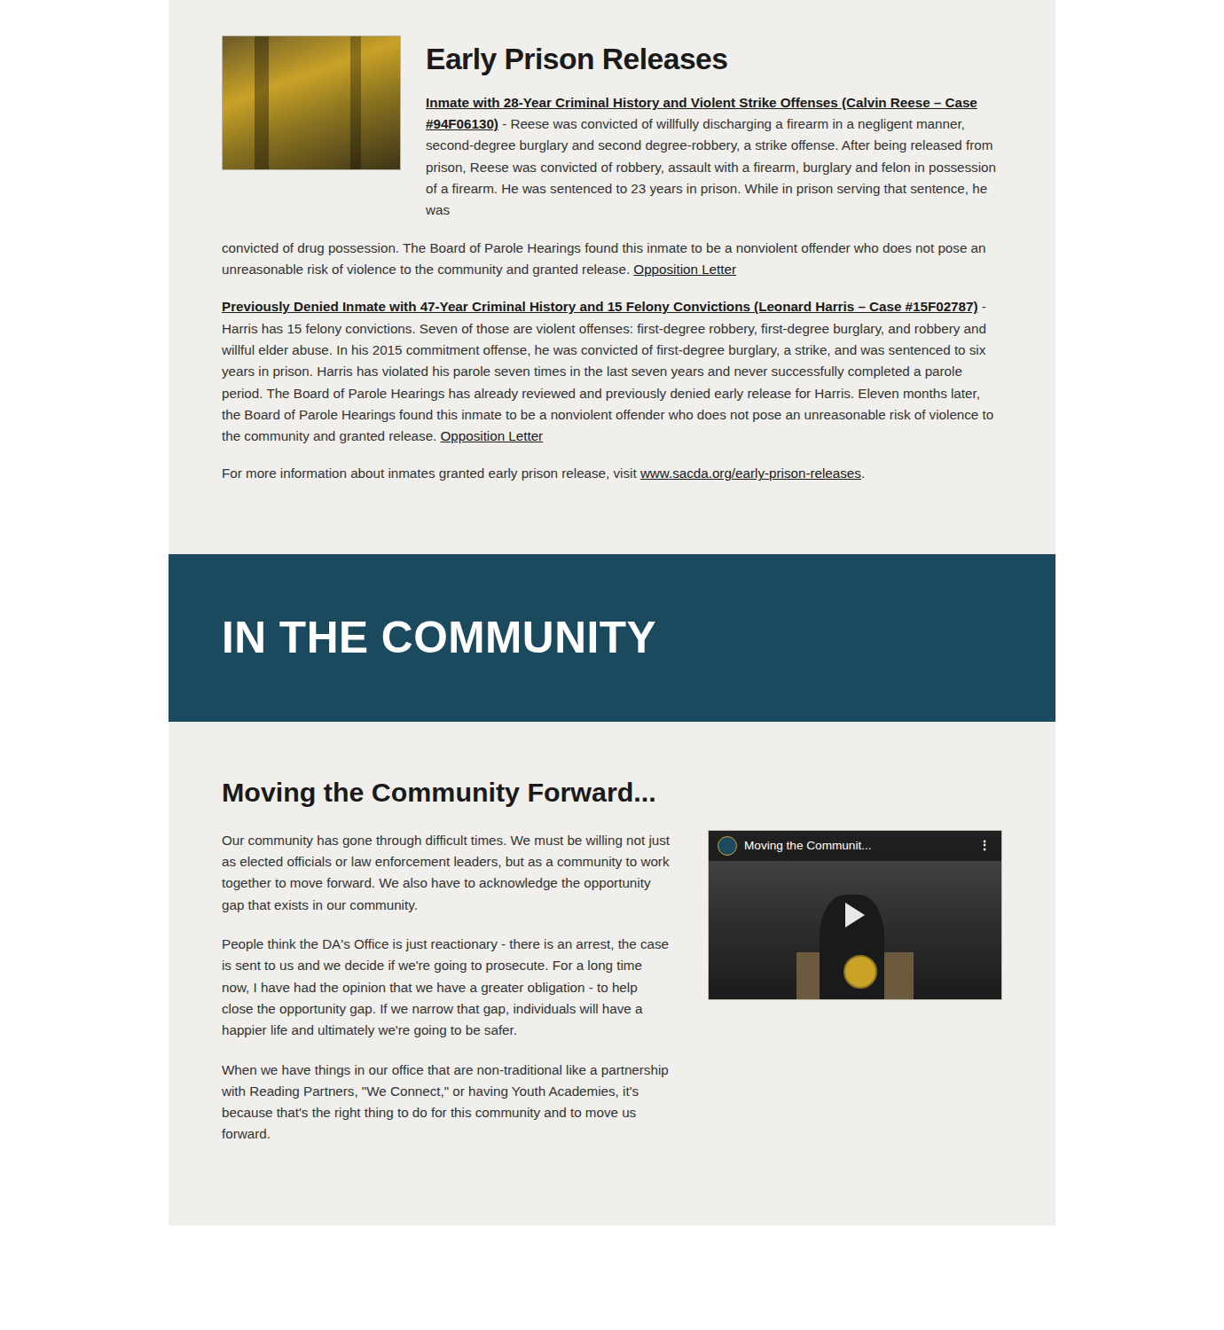Early Prison Releases
Inmate with 28-Year Criminal History and Violent Strike Offenses (Calvin Reese – Case #94F06130) - Reese was convicted of willfully discharging a firearm in a negligent manner, second-degree burglary and second degree-robbery, a strike offense. After being released from prison, Reese was convicted of robbery, assault with a firearm, burglary and felon in possession of a firearm. He was sentenced to 23 years in prison. While in prison serving that sentence, he was
convicted of drug possession. The Board of Parole Hearings found this inmate to be a nonviolent offender who does not pose an unreasonable risk of violence to the community and granted release. Opposition Letter
Previously Denied Inmate with 47-Year Criminal History and 15 Felony Convictions (Leonard Harris – Case #15F02787) - Harris has 15 felony convictions. Seven of those are violent offenses: first-degree robbery, first-degree burglary, and robbery and willful elder abuse. In his 2015 commitment offense, he was convicted of first-degree burglary, a strike, and was sentenced to six years in prison. Harris has violated his parole seven times in the last seven years and never successfully completed a parole period. The Board of Parole Hearings has already reviewed and previously denied early release for Harris. Eleven months later, the Board of Parole Hearings found this inmate to be a nonviolent offender who does not pose an unreasonable risk of violence to the community and granted release. Opposition Letter
For more information about inmates granted early prison release, visit www.sacda.org/early-prison-releases.
IN THE COMMUNITY
Moving the Community Forward...
Our community has gone through difficult times. We must be willing not just as elected officials or law enforcement leaders, but as a community to work together to move forward. We also have to acknowledge the opportunity gap that exists in our community.
People think the DA's Office is just reactionary - there is an arrest, the case is sent to us and we decide if we're going to prosecute. For a long time now, I have had the opinion that we have a greater obligation - to help close the opportunity gap. If we narrow that gap, individuals will have a happier life and ultimately we're going to be safer.
When we have things in our office that are non-traditional like a partnership with Reading Partners, "We Connect," or having Youth Academies, it's because that's the right thing to do for this community and to move us forward.
Moving the Communit... ⋮